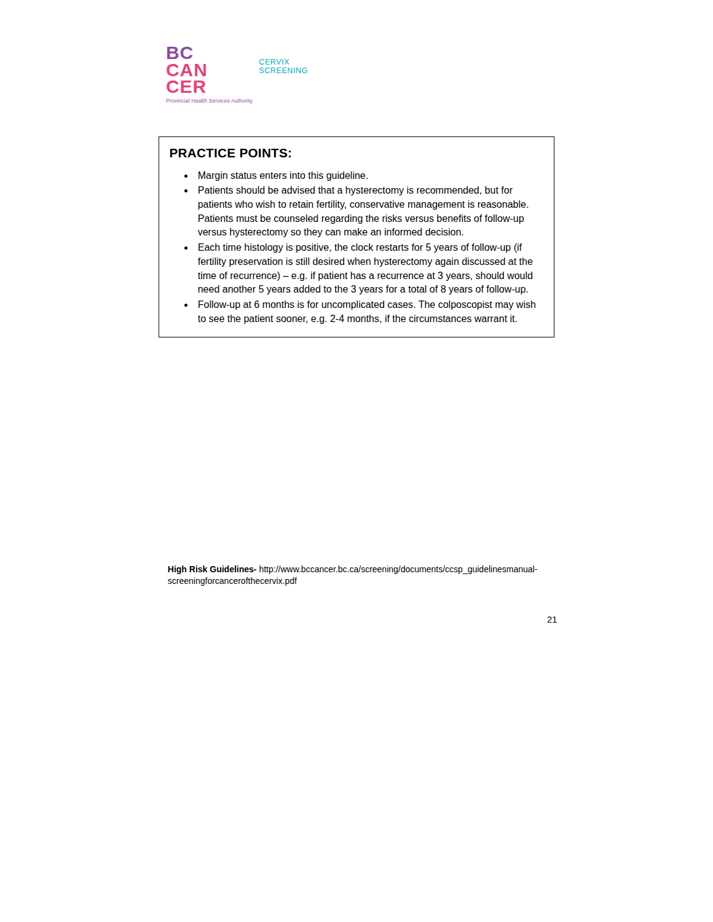BC
CAN
CER
Provincial Health Services Authority
CERVIX
SCREENING
PRACTICE POINTS:
Margin status enters into this guideline.
Patients should be advised that a hysterectomy is recommended, but for patients who wish to retain fertility, conservative management is reasonable. Patients must be counseled regarding the risks versus benefits of follow-up versus hysterectomy so they can make an informed decision.
Each time histology is positive, the clock restarts for 5 years of follow-up (if fertility preservation is still desired when hysterectomy again discussed at the time of recurrence) – e.g. if patient has a recurrence at 3 years, should would need another 5 years added to the 3 years for a total of 8 years of follow-up.
Follow-up at 6 months is for uncomplicated cases. The colposcopist may wish to see the patient sooner, e.g. 2-4 months, if the circumstances warrant it.
High Risk Guidelines- http://www.bccancer.bc.ca/screening/documents/ccsp_guidelinesmanual-screeningforcancerofthecervix.pdf
21